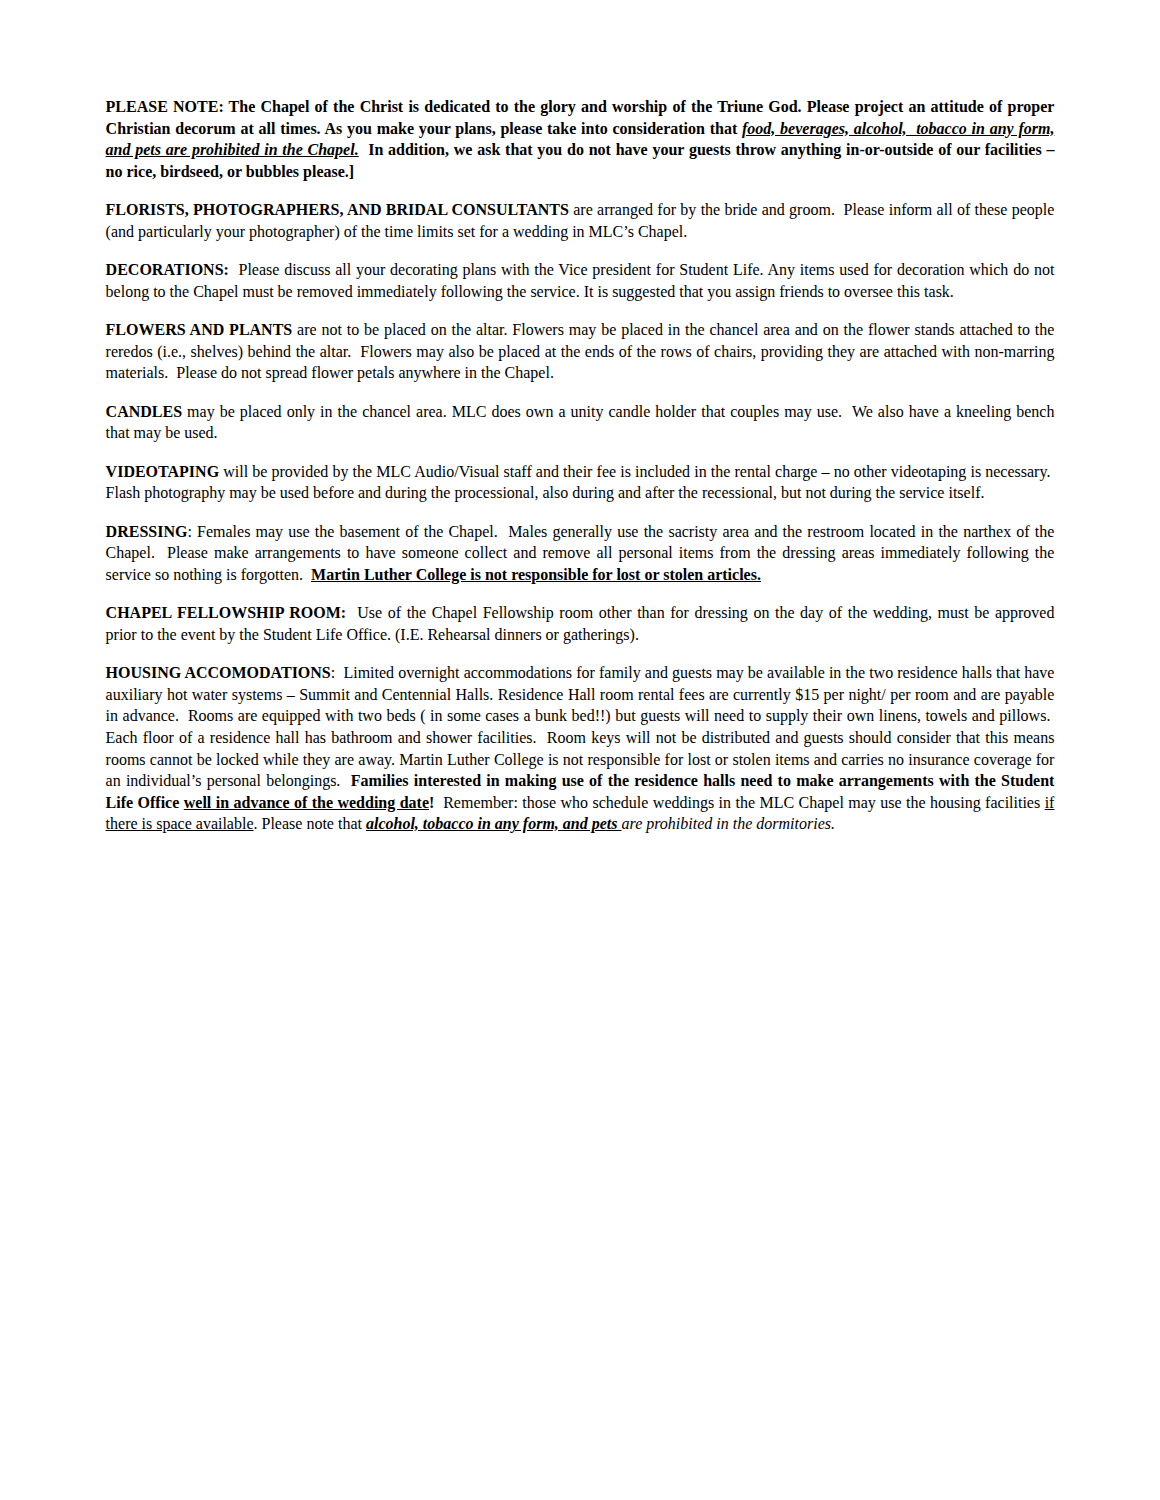PLEASE NOTE: The Chapel of the Christ is dedicated to the glory and worship of the Triune God. Please project an attitude of proper Christian decorum at all times. As you make your plans, please take into consideration that food, beverages, alcohol, tobacco in any form, and pets are prohibited in the Chapel. In addition, we ask that you do not have your guests throw anything in-or-outside of our facilities – no rice, birdseed, or bubbles please.]
FLORISTS, PHOTOGRAPHERS, AND BRIDAL CONSULTANTS are arranged for by the bride and groom. Please inform all of these people (and particularly your photographer) of the time limits set for a wedding in MLC’s Chapel.
DECORATIONS: Please discuss all your decorating plans with the Vice president for Student Life. Any items used for decoration which do not belong to the Chapel must be removed immediately following the service. It is suggested that you assign friends to oversee this task.
FLOWERS AND PLANTS are not to be placed on the altar. Flowers may be placed in the chancel area and on the flower stands attached to the reredos (i.e., shelves) behind the altar. Flowers may also be placed at the ends of the rows of chairs, providing they are attached with non-marring materials. Please do not spread flower petals anywhere in the Chapel.
CANDLES may be placed only in the chancel area. MLC does own a unity candle holder that couples may use. We also have a kneeling bench that may be used.
VIDEOTAPING will be provided by the MLC Audio/Visual staff and their fee is included in the rental charge – no other videotaping is necessary. Flash photography may be used before and during the processional, also during and after the recessional, but not during the service itself.
DRESSING: Females may use the basement of the Chapel. Males generally use the sacristy area and the restroom located in the narthex of the Chapel. Please make arrangements to have someone collect and remove all personal items from the dressing areas immediately following the service so nothing is forgotten. Martin Luther College is not responsible for lost or stolen articles.
CHAPEL FELLOWSHIP ROOM: Use of the Chapel Fellowship room other than for dressing on the day of the wedding, must be approved prior to the event by the Student Life Office. (I.E. Rehearsal dinners or gatherings).
HOUSING ACCOMODATIONS: Limited overnight accommodations for family and guests may be available in the two residence halls that have auxiliary hot water systems – Summit and Centennial Halls. Residence Hall room rental fees are currently $15 per night/ per room and are payable in advance. Rooms are equipped with two beds ( in some cases a bunk bed!!) but guests will need to supply their own linens, towels and pillows. Each floor of a residence hall has bathroom and shower facilities. Room keys will not be distributed and guests should consider that this means rooms cannot be locked while they are away. Martin Luther College is not responsible for lost or stolen items and carries no insurance coverage for an individual’s personal belongings. Families interested in making use of the residence halls need to make arrangements with the Student Life Office well in advance of the wedding date! Remember: those who schedule weddings in the MLC Chapel may use the housing facilities if there is space available. Please note that alcohol, tobacco in any form, and pets are prohibited in the dormitories.